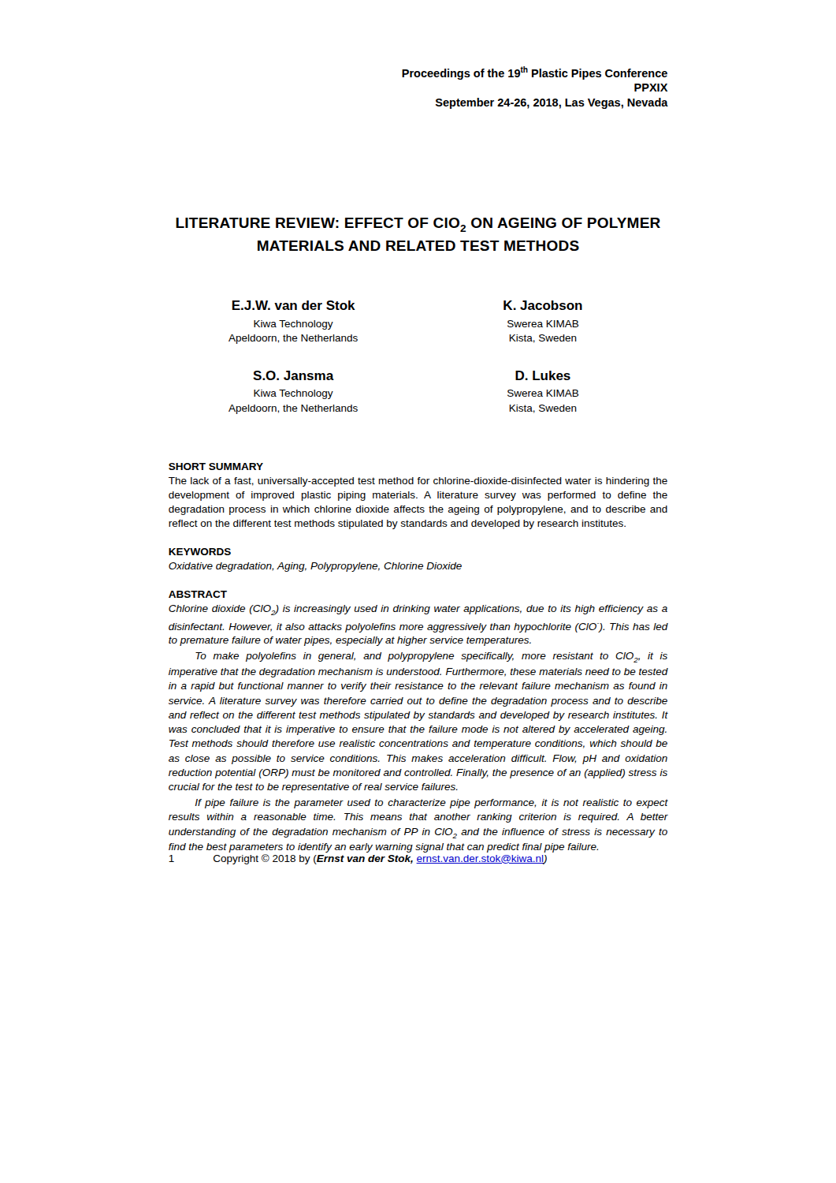Proceedings of the 19th Plastic Pipes Conference
PPXIX
September 24-26, 2018, Las Vegas, Nevada
LITERATURE REVIEW: EFFECT OF ClO2 ON AGEING OF POLYMER MATERIALS AND RELATED TEST METHODS
| E.J.W. van der Stok Kiwa Technology Apeldoorn, the Netherlands | K. Jacobson Swerea KIMAB Kista, Sweden |
| S.O. Jansma Kiwa Technology Apeldoorn, the Netherlands | D. Lukes Swerea KIMAB Kista, Sweden |
Short Summary
The lack of a fast, universally-accepted test method for chlorine-dioxide-disinfected water is hindering the development of improved plastic piping materials. A literature survey was performed to define the degradation process in which chlorine dioxide affects the ageing of polypropylene, and to describe and reflect on the different test methods stipulated by standards and developed by research institutes.
Keywords
Oxidative degradation, Aging, Polypropylene, Chlorine Dioxide
Abstract
Chlorine dioxide (ClO2) is increasingly used in drinking water applications, due to its high efficiency as a disinfectant. However, it also attacks polyolefins more aggressively than hypochlorite (ClO-). This has led to premature failure of water pipes, especially at higher service temperatures.
To make polyolefins in general, and polypropylene specifically, more resistant to ClO2, it is imperative that the degradation mechanism is understood. Furthermore, these materials need to be tested in a rapid but functional manner to verify their resistance to the relevant failure mechanism as found in service. A literature survey was therefore carried out to define the degradation process and to describe and reflect on the different test methods stipulated by standards and developed by research institutes. It was concluded that it is imperative to ensure that the failure mode is not altered by accelerated ageing. Test methods should therefore use realistic concentrations and temperature conditions, which should be as close as possible to service conditions. This makes acceleration difficult. Flow, pH and oxidation reduction potential (ORP) must be monitored and controlled. Finally, the presence of an (applied) stress is crucial for the test to be representative of real service failures.
If pipe failure is the parameter used to characterize pipe performance, it is not realistic to expect results within a reasonable time. This means that another ranking criterion is required. A better understanding of the degradation mechanism of PP in ClO2 and the influence of stress is necessary to find the best parameters to identify an early warning signal that can predict final pipe failure.
1 Copyright © 2018 by (Ernst van der Stok, ernst.van.der.stok@kiwa.nl)